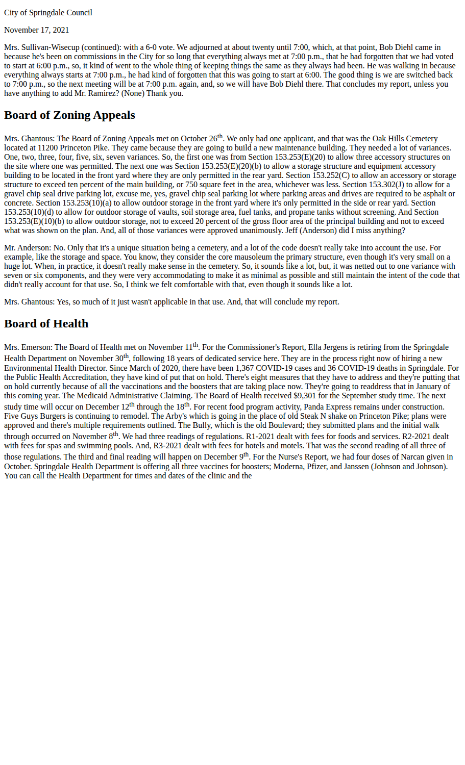City of Springdale Council
November 17, 2021
Mrs. Sullivan-Wisecup (continued): with a 6-0 vote. We adjourned at about twenty until 7:00, which, at that point, Bob Diehl came in because he's been on commissions in the City for so long that everything always met at 7:00 p.m., that he had forgotten that we had voted to start at 6:00 p.m., so, it kind of went to the whole thing of keeping things the same as they always had been. He was walking in because everything always starts at 7:00 p.m., he had kind of forgotten that this was going to start at 6:00. The good thing is we are switched back to 7:00 p.m., so the next meeting will be at 7:00 p.m. again, and, so we will have Bob Diehl there. That concludes my report, unless you have anything to add Mr. Ramirez? (None) Thank you.
Board of Zoning Appeals
Mrs. Ghantous: The Board of Zoning Appeals met on October 26th. We only had one applicant, and that was the Oak Hills Cemetery located at 11200 Princeton Pike. They came because they are going to build a new maintenance building. They needed a lot of variances. One, two, three, four, five, six, seven variances. So, the first one was from Section 153.253(E)(20) to allow three accessory structures on the site where one was permitted. The next one was Section 153.253(E)(20)(b) to allow a storage structure and equipment accessory building to be located in the front yard where they are only permitted in the rear yard. Section 153.252(C) to allow an accessory or storage structure to exceed ten percent of the main building, or 750 square feet in the area, whichever was less. Section 153.302(J) to allow for a gravel chip seal drive parking lot, excuse me, yes, gravel chip seal parking lot where parking areas and drives are required to be asphalt or concrete. Section 153.253(10)(a) to allow outdoor storage in the front yard where it's only permitted in the side or rear yard. Section 153.253(10)(d) to allow for outdoor storage of vaults, soil storage area, fuel tanks, and propane tanks without screening. And Section 153.253(E)(10)(b) to allow outdoor storage, not to exceed 20 percent of the gross floor area of the principal building and not to exceed what was shown on the plan. And, all of those variances were approved unanimously. Jeff (Anderson) did I miss anything?
Mr. Anderson: No. Only that it's a unique situation being a cemetery, and a lot of the code doesn't really take into account the use. For example, like the storage and space. You know, they consider the core mausoleum the primary structure, even though it's very small on a huge lot. When, in practice, it doesn't really make sense in the cemetery. So, it sounds like a lot, but, it was netted out to one variance with seven or six components, and they were very accommodating to make it as minimal as possible and still maintain the intent of the code that didn't really account for that use. So, I think we felt comfortable with that, even though it sounds like a lot.
Mrs. Ghantous: Yes, so much of it just wasn't applicable in that use. And, that will conclude my report.
Board of Health
Mrs. Emerson: The Board of Health met on November 11th. For the Commissioner's Report, Ella Jergens is retiring from the Springdale Health Department on November 30th, following 18 years of dedicated service here. They are in the process right now of hiring a new Environmental Health Director. Since March of 2020, there have been 1,367 COVID-19 cases and 36 COVID-19 deaths in Springdale. For the Public Health Accreditation, they have kind of put that on hold. There's eight measures that they have to address and they're putting that on hold currently because of all the vaccinations and the boosters that are taking place now. They're going to readdress that in January of this coming year. The Medicaid Administrative Claiming. The Board of Health received $9,301 for the September study time. The next study time will occur on December 12th through the 18th. For recent food program activity, Panda Express remains under construction. Five Guys Burgers is continuing to remodel. The Arby's which is going in the place of old Steak N shake on Princeton Pike; plans were approved and there's multiple requirements outlined. The Bully, which is the old Boulevard; they submitted plans and the initial walk through occurred on November 8th. We had three readings of regulations. R1-2021 dealt with fees for foods and services. R2-2021 dealt with fees for spas and swimming pools. And, R3-2021 dealt with fees for hotels and motels. That was the second reading of all three of those regulations. The third and final reading will happen on December 9th. For the Nurse's Report, we had four doses of Narcan given in October. Springdale Health Department is offering all three vaccines for boosters; Moderna, Pfizer, and Janssen (Johnson and Johnson). You can call the Health Department for times and dates of the clinic and the